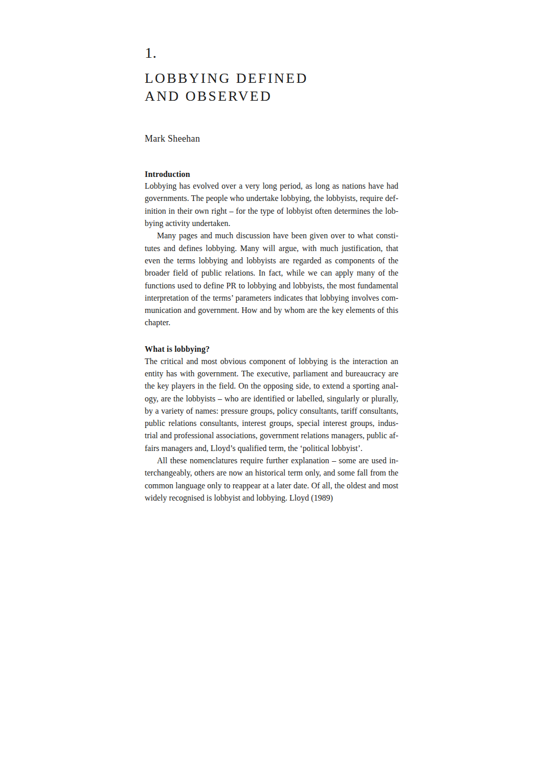1.
Lobbying Defined
and Observed
Mark Sheehan
Introduction
Lobbying has evolved over a very long period, as long as nations have had governments. The people who undertake lobbying, the lobbyists, require definition in their own right – for the type of lobbyist often determines the lobbying activity undertaken.
Many pages and much discussion have been given over to what constitutes and defines lobbying. Many will argue, with much justification, that even the terms lobbying and lobbyists are regarded as components of the broader field of public relations. In fact, while we can apply many of the functions used to define PR to lobbying and lobbyists, the most fundamental interpretation of the terms’ parameters indicates that lobbying involves communication and government. How and by whom are the key elements of this chapter.
What is lobbying?
The critical and most obvious component of lobbying is the interaction an entity has with government. The executive, parliament and bureaucracy are the key players in the field. On the opposing side, to extend a sporting analogy, are the lobbyists – who are identified or labelled, singularly or plurally, by a variety of names: pressure groups, policy consultants, tariff consultants, public relations consultants, interest groups, special interest groups, industrial and professional associations, government relations managers, public affairs managers and, Lloyd’s qualified term, the ‘political lobbyist’.
All these nomenclatures require further explanation – some are used interchangeably, others are now an historical term only, and some fall from the common language only to reappear at a later date. Of all, the oldest and most widely recognised is lobbyist and lobbying. Lloyd (1989)